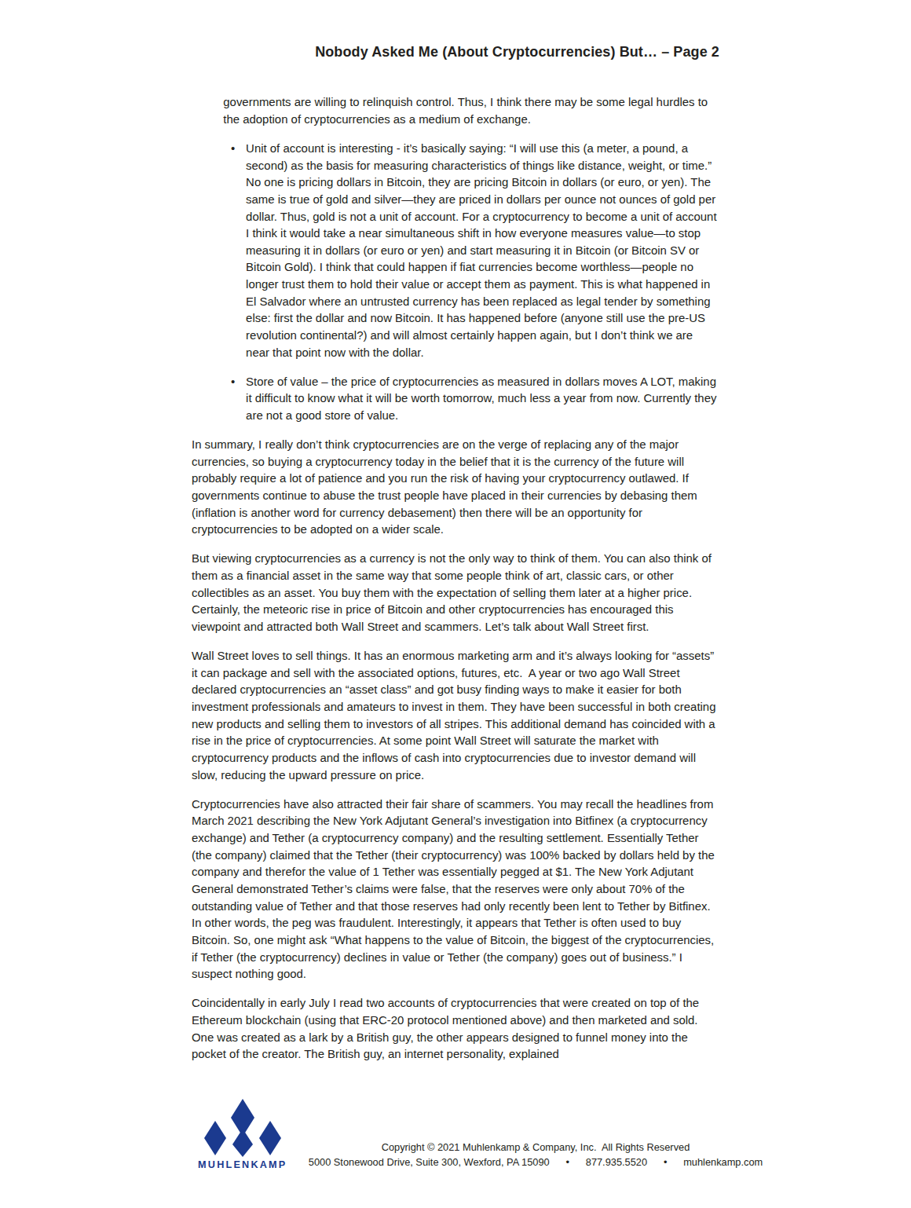Nobody Asked Me (About Cryptocurrencies) But… – Page 2
governments are willing to relinquish control. Thus, I think there may be some legal hurdles to the adoption of cryptocurrencies as a medium of exchange.
Unit of account is interesting - it’s basically saying: “I will use this (a meter, a pound, a second) as the basis for measuring characteristics of things like distance, weight, or time.” No one is pricing dollars in Bitcoin, they are pricing Bitcoin in dollars (or euro, or yen). The same is true of gold and silver—they are priced in dollars per ounce not ounces of gold per dollar. Thus, gold is not a unit of account. For a cryptocurrency to become a unit of account I think it would take a near simultaneous shift in how everyone measures value—to stop measuring it in dollars (or euro or yen) and start measuring it in Bitcoin (or Bitcoin SV or Bitcoin Gold). I think that could happen if fiat currencies become worthless—people no longer trust them to hold their value or accept them as payment. This is what happened in El Salvador where an untrusted currency has been replaced as legal tender by something else: first the dollar and now Bitcoin. It has happened before (anyone still use the pre-US revolution continental?) and will almost certainly happen again, but I don’t think we are near that point now with the dollar.
Store of value – the price of cryptocurrencies as measured in dollars moves A LOT, making it difficult to know what it will be worth tomorrow, much less a year from now. Currently they are not a good store of value.
In summary, I really don’t think cryptocurrencies are on the verge of replacing any of the major currencies, so buying a cryptocurrency today in the belief that it is the currency of the future will probably require a lot of patience and you run the risk of having your cryptocurrency outlawed. If governments continue to abuse the trust people have placed in their currencies by debasing them (inflation is another word for currency debasement) then there will be an opportunity for cryptocurrencies to be adopted on a wider scale.
But viewing cryptocurrencies as a currency is not the only way to think of them. You can also think of them as a financial asset in the same way that some people think of art, classic cars, or other collectibles as an asset. You buy them with the expectation of selling them later at a higher price. Certainly, the meteoric rise in price of Bitcoin and other cryptocurrencies has encouraged this viewpoint and attracted both Wall Street and scammers. Let’s talk about Wall Street first.
Wall Street loves to sell things. It has an enormous marketing arm and it’s always looking for “assets” it can package and sell with the associated options, futures, etc. A year or two ago Wall Street declared cryptocurrencies an “asset class” and got busy finding ways to make it easier for both investment professionals and amateurs to invest in them. They have been successful in both creating new products and selling them to investors of all stripes. This additional demand has coincided with a rise in the price of cryptocurrencies. At some point Wall Street will saturate the market with cryptocurrency products and the inflows of cash into cryptocurrencies due to investor demand will slow, reducing the upward pressure on price.
Cryptocurrencies have also attracted their fair share of scammers. You may recall the headlines from March 2021 describing the New York Adjutant General’s investigation into Bitfinex (a cryptocurrency exchange) and Tether (a cryptocurrency company) and the resulting settlement. Essentially Tether (the company) claimed that the Tether (their cryptocurrency) was 100% backed by dollars held by the company and therefor the value of 1 Tether was essentially pegged at $1. The New York Adjutant General demonstrated Tether’s claims were false, that the reserves were only about 70% of the outstanding value of Tether and that those reserves had only recently been lent to Tether by Bitfinex. In other words, the peg was fraudulent. Interestingly, it appears that Tether is often used to buy Bitcoin. So, one might ask “What happens to the value of Bitcoin, the biggest of the cryptocurrencies, if Tether (the cryptocurrency) declines in value or Tether (the company) goes out of business.” I suspect nothing good.
Coincidentally in early July I read two accounts of cryptocurrencies that were created on top of the Ethereum blockchain (using that ERC-20 protocol mentioned above) and then marketed and sold. One was created as a lark by a British guy, the other appears designed to funnel money into the pocket of the creator. The British guy, an internet personality, explained
MUHLENKAMP
Copyright © 2021 Muhlenkamp & Company, Inc. All Rights Reserved
5000 Stonewood Drive, Suite 300, Wexford, PA 15090 • 877.935.5520 • muhlenkamp.com